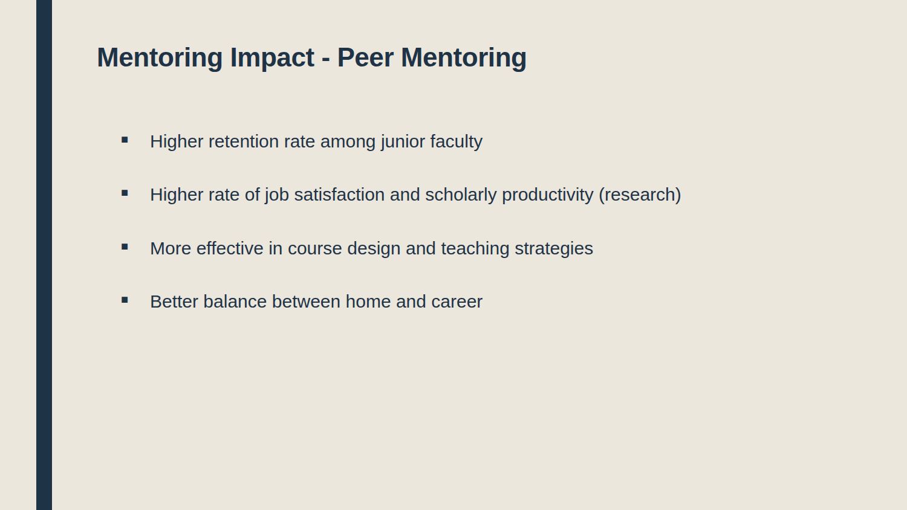Mentoring Impact - Peer Mentoring
Higher retention rate among junior faculty
Higher rate of job satisfaction and scholarly productivity (research)
More effective in course design and teaching strategies
Better balance between home and career